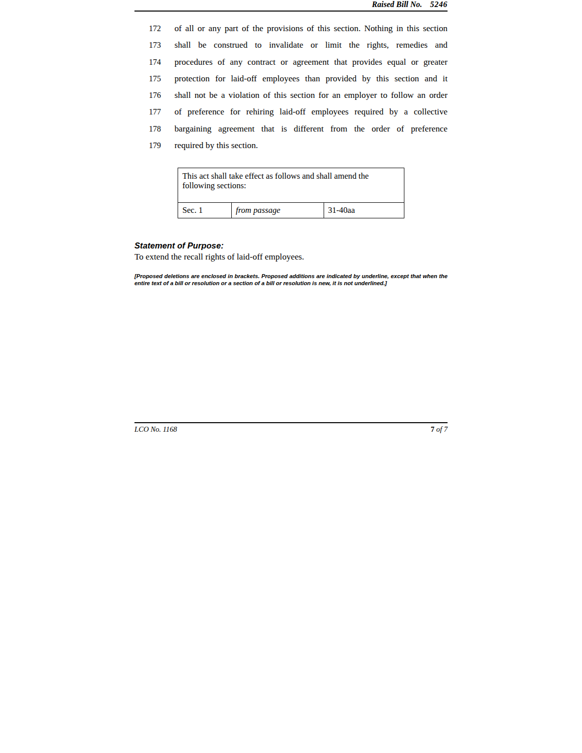Raised Bill No. 5246
172
of all or any part of the provisions of this section. Nothing in this section
173
shall be construed to invalidate or limit the rights, remedies and
174
procedures of any contract or agreement that provides equal or greater
175
protection for laid-off employees than provided by this section and it
176
shall not be a violation of this section for an employer to follow an order
177
of preference for rehiring laid-off employees required by a collective
178
bargaining agreement that is different from the order of preference
179
required by this section.
| This act shall take effect as follows and shall amend the following sections: |
| Sec. 1 | from passage | 31-40aa |
Statement of Purpose:
To extend the recall rights of laid-off employees.
[Proposed deletions are enclosed in brackets. Proposed additions are indicated by underline, except that when the entire text of a bill or resolution or a section of a bill or resolution is new, it is not underlined.]
LCO No. 1168
7 of 7